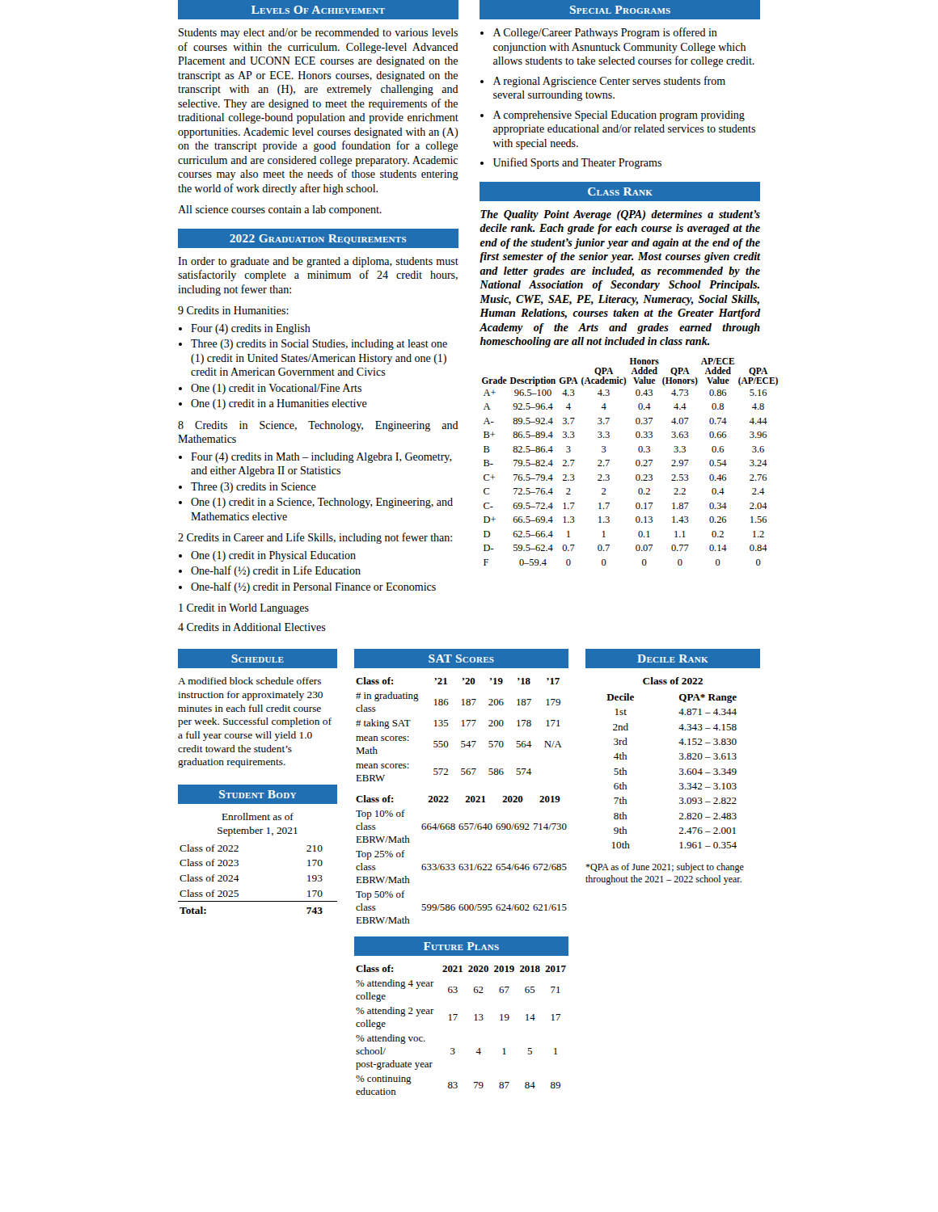Levels Of Achievement
Students may elect and/or be recommended to various levels of courses within the curriculum. College-level Advanced Placement and UCONN ECE courses are designated on the transcript as AP or ECE. Honors courses, designated on the transcript with an (H), are extremely challenging and selective. They are designed to meet the requirements of the traditional college-bound population and provide enrichment opportunities. Academic level courses designated with an (A) on the transcript provide a good foundation for a college curriculum and are considered college preparatory. Academic courses may also meet the needs of those students entering the world of work directly after high school.
All science courses contain a lab component.
2022 Graduation Requirements
In order to graduate and be granted a diploma, students must satisfactorily complete a minimum of 24 credit hours, including not fewer than:
9 Credits in Humanities:
Four (4) credits in English
Three (3) credits in Social Studies, including at least one (1) credit in United States/American History and one (1) credit in American Government and Civics
One (1) credit in Vocational/Fine Arts
One (1) credit in a Humanities elective
8 Credits in Science, Technology, Engineering and Mathematics
Four (4) credits in Math – including Algebra I, Geometry, and either Algebra II or Statistics
Three (3) credits in Science
One (1) credit in a Science, Technology, Engineering, and Mathematics elective
2 Credits in Career and Life Skills, including not fewer than:
One (1) credit in Physical Education
One-half (½) credit in Life Education
One-half (½) credit in Personal Finance or Economics
1 Credit in World Languages
4 Credits in Additional Electives
Special Programs
A College/Career Pathways Program is offered in conjunction with Asnuntuck Community College which allows students to take selected courses for college credit.
A regional Agriscience Center serves students from several surrounding towns.
A comprehensive Special Education program providing appropriate educational and/or related services to students with special needs.
Unified Sports and Theater Programs
Class Rank
The Quality Point Average (QPA) determines a student’s decile rank. Each grade for each course is averaged at the end of the student’s junior year and again at the end of the first semester of the senior year. Most courses given credit and letter grades are included, as recommended by the National Association of Secondary School Principals. Music, CWE, SAE, PE, Literacy, Numeracy, Social Skills, Human Relations, courses taken at the Greater Hartford Academy of the Arts and grades earned through homeschooling are all not included in class rank.
| Grade | Description | GPA | QPA (Academic) | Honors Added Value | QPA (Honors) | AP/ECE Added Value | QPA (AP/ECE) |
| --- | --- | --- | --- | --- | --- | --- | --- |
| A+ | 96.5–100 | 4.3 | 4.3 | 0.43 | 4.73 | 0.86 | 5.16 |
| A | 92.5–96.4 | 4 | 4 | 0.4 | 4.4 | 0.8 | 4.8 |
| A- | 89.5–92.4 | 3.7 | 3.7 | 0.37 | 4.07 | 0.74 | 4.44 |
| B+ | 86.5–89.4 | 3.3 | 3.3 | 0.33 | 3.63 | 0.66 | 3.96 |
| B | 82.5–86.4 | 3 | 3 | 0.3 | 3.3 | 0.6 | 3.6 |
| B- | 79.5–82.4 | 2.7 | 2.7 | 0.27 | 2.97 | 0.54 | 3.24 |
| C+ | 76.5–79.4 | 2.3 | 2.3 | 0.23 | 2.53 | 0.46 | 2.76 |
| C | 72.5–76.4 | 2 | 2 | 0.2 | 2.2 | 0.4 | 2.4 |
| C- | 69.5–72.4 | 1.7 | 1.7 | 0.17 | 1.87 | 0.34 | 2.04 |
| D+ | 66.5–69.4 | 1.3 | 1.3 | 0.13 | 1.43 | 0.26 | 1.56 |
| D | 62.5–66.4 | 1 | 1 | 0.1 | 1.1 | 0.2 | 1.2 |
| D- | 59.5–62.4 | 0.7 | 0.7 | 0.07 | 0.77 | 0.14 | 0.84 |
| F | 0–59.4 | 0 | 0 | 0 | 0 | 0 | 0 |
Schedule
A modified block schedule offers instruction for approximately 230 minutes in each full credit course per week. Successful completion of a full year course will yield 1.0 credit toward the student’s graduation requirements.
Student Body
Enrollment as of
September 1, 2021
| Class of 2022 | 210 |
| Class of 2023 | 170 |
| Class of 2024 | 193 |
| Class of 2025 | 170 |
| Total: | 743 |
SAT Scores
| Class of: | ’21 | ’20 | ’19 | ’18 | ’17 |
| --- | --- | --- | --- | --- | --- |
| # in graduating class | 186 | 187 | 206 | 187 | 179 |
| # taking SAT | 135 | 177 | 200 | 178 | 171 |
| mean scores: Math | 550 | 547 | 570 | 564 | N/A |
| mean scores: EBRW | 572 | 567 | 586 | 574 | |
| Class of: | 2022 | 2021 | 2020 | 2019 |
| --- | --- | --- | --- | --- |
| Top 10% of class EBRW/Math | 664/668 | 657/640 | 690/692 | 714/730 |
| Top 25% of class EBRW/Math | 633/633 | 631/622 | 654/646 | 672/685 |
| Top 50% of class EBRW/Math | 599/586 | 600/595 | 624/602 | 621/615 |
Future Plans
| Class of: | 2021 | 2020 | 2019 | 2018 | 2017 |
| --- | --- | --- | --- | --- | --- |
| % attending 4 year college | 63 | 62 | 67 | 65 | 71 |
| % attending 2 year college | 17 | 13 | 19 | 14 | 17 |
| % attending voc. school/ post-graduate year | 3 | 4 | 1 | 5 | 1 |
| % continuing education | 83 | 79 | 87 | 84 | 89 |
Decile Rank
Class of 2022
| Decile | QPA* Range |
| --- | --- |
| 1st | 4.871 – 4.344 |
| 2nd | 4.343 – 4.158 |
| 3rd | 4.152 – 3.830 |
| 4th | 3.820 – 3.613 |
| 5th | 3.604 – 3.349 |
| 6th | 3.342 – 3.103 |
| 7th | 3.093 – 2.822 |
| 8th | 2.820 – 2.483 |
| 9th | 2.476 – 2.001 |
| 10th | 1.961 – 0.354 |
*QPA as of June 2021; subject to change throughout the 2021 – 2022 school year.